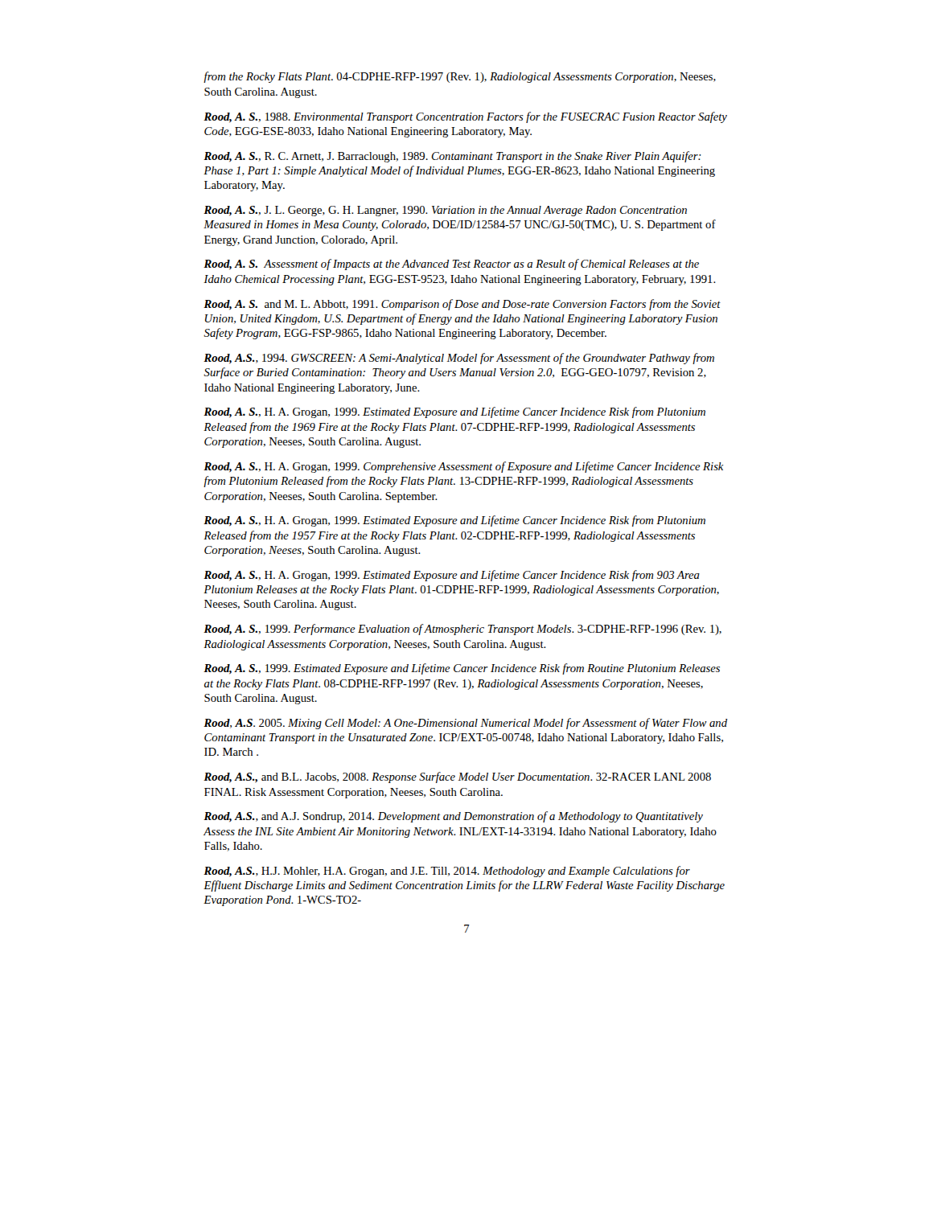from the Rocky Flats Plant. 04-CDPHE-RFP-1997 (Rev. 1), Radiological Assessments Corporation, Neeses, South Carolina. August.
Rood, A. S., 1988. Environmental Transport Concentration Factors for the FUSECRAC Fusion Reactor Safety Code, EGG-ESE-8033, Idaho National Engineering Laboratory, May.
Rood, A. S., R. C. Arnett, J. Barraclough, 1989. Contaminant Transport in the Snake River Plain Aquifer: Phase 1, Part 1: Simple Analytical Model of Individual Plumes, EGG-ER-8623, Idaho National Engineering Laboratory, May.
Rood, A. S., J. L. George, G. H. Langner, 1990. Variation in the Annual Average Radon Concentration Measured in Homes in Mesa County, Colorado, DOE/ID/12584-57 UNC/GJ-50(TMC), U. S. Department of Energy, Grand Junction, Colorado, April.
Rood, A. S. Assessment of Impacts at the Advanced Test Reactor as a Result of Chemical Releases at the Idaho Chemical Processing Plant, EGG-EST-9523, Idaho National Engineering Laboratory, February, 1991.
Rood, A. S. and M. L. Abbott, 1991. Comparison of Dose and Dose-rate Conversion Factors from the Soviet Union, United Kingdom, U.S. Department of Energy and the Idaho National Engineering Laboratory Fusion Safety Program, EGG-FSP-9865, Idaho National Engineering Laboratory, December.
Rood, A.S., 1994. GWSCREEN: A Semi-Analytical Model for Assessment of the Groundwater Pathway from Surface or Buried Contamination: Theory and Users Manual Version 2.0, EGG-GEO-10797, Revision 2, Idaho National Engineering Laboratory, June.
Rood, A. S., H. A. Grogan, 1999. Estimated Exposure and Lifetime Cancer Incidence Risk from Plutonium Released from the 1969 Fire at the Rocky Flats Plant. 07-CDPHE-RFP-1999, Radiological Assessments Corporation, Neeses, South Carolina. August.
Rood, A. S., H. A. Grogan, 1999. Comprehensive Assessment of Exposure and Lifetime Cancer Incidence Risk from Plutonium Released from the Rocky Flats Plant. 13-CDPHE-RFP-1999, Radiological Assessments Corporation, Neeses, South Carolina. September.
Rood, A. S., H. A. Grogan, 1999. Estimated Exposure and Lifetime Cancer Incidence Risk from Plutonium Released from the 1957 Fire at the Rocky Flats Plant. 02-CDPHE-RFP-1999, Radiological Assessments Corporation, Neeses, South Carolina. August.
Rood, A. S., H. A. Grogan, 1999. Estimated Exposure and Lifetime Cancer Incidence Risk from 903 Area Plutonium Releases at the Rocky Flats Plant. 01-CDPHE-RFP-1999, Radiological Assessments Corporation, Neeses, South Carolina. August.
Rood, A. S., 1999. Performance Evaluation of Atmospheric Transport Models. 3-CDPHE-RFP-1996 (Rev. 1), Radiological Assessments Corporation, Neeses, South Carolina. August.
Rood, A. S., 1999. Estimated Exposure and Lifetime Cancer Incidence Risk from Routine Plutonium Releases at the Rocky Flats Plant. 08-CDPHE-RFP-1997 (Rev. 1), Radiological Assessments Corporation, Neeses, South Carolina. August.
Rood, A.S. 2005. Mixing Cell Model: A One-Dimensional Numerical Model for Assessment of Water Flow and Contaminant Transport in the Unsaturated Zone. ICP/EXT-05-00748, Idaho National Laboratory, Idaho Falls, ID. March .
Rood, A.S., and B.L. Jacobs, 2008. Response Surface Model User Documentation. 32-RACER LANL 2008 FINAL. Risk Assessment Corporation, Neeses, South Carolina.
Rood, A.S., and A.J. Sondrup, 2014. Development and Demonstration of a Methodology to Quantitatively Assess the INL Site Ambient Air Monitoring Network. INL/EXT-14-33194. Idaho National Laboratory, Idaho Falls, Idaho.
Rood, A.S., H.J. Mohler, H.A. Grogan, and J.E. Till, 2014. Methodology and Example Calculations for Effluent Discharge Limits and Sediment Concentration Limits for the LLRW Federal Waste Facility Discharge Evaporation Pond. 1-WCS-TO2-
7